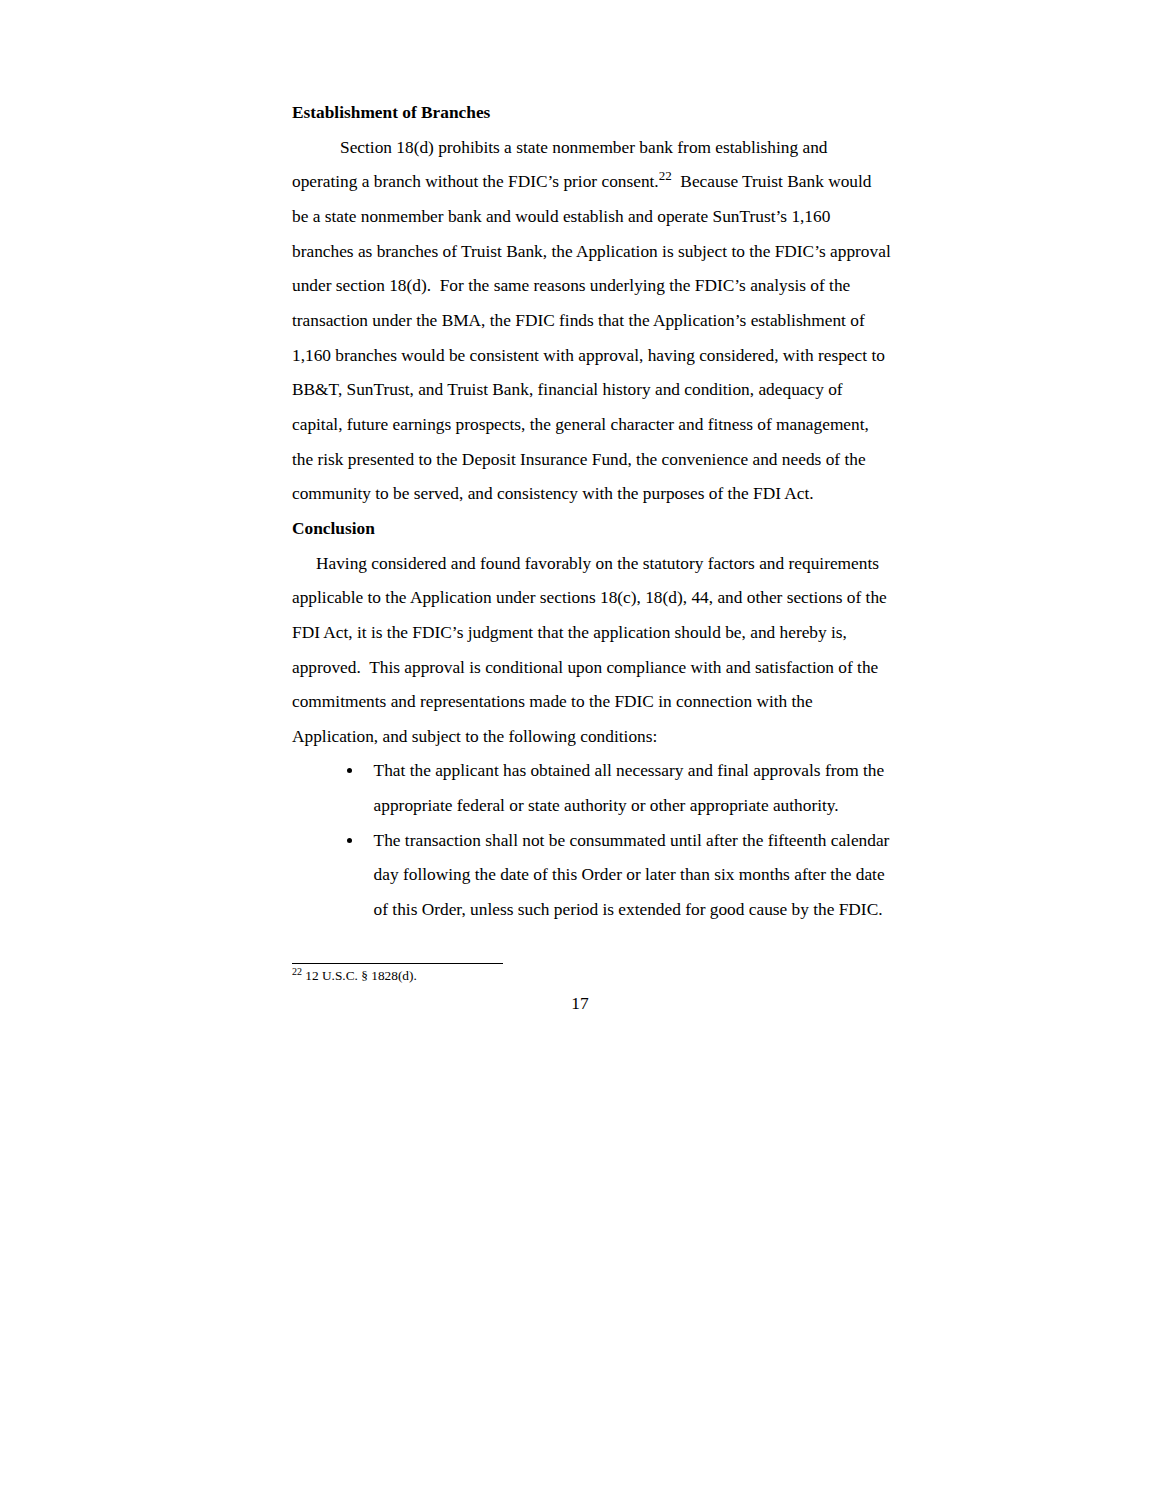Establishment of Branches
Section 18(d) prohibits a state nonmember bank from establishing and operating a branch without the FDIC’s prior consent.22 Because Truist Bank would be a state nonmember bank and would establish and operate SunTrust’s 1,160 branches as branches of Truist Bank, the Application is subject to the FDIC’s approval under section 18(d). For the same reasons underlying the FDIC’s analysis of the transaction under the BMA, the FDIC finds that the Application’s establishment of 1,160 branches would be consistent with approval, having considered, with respect to BB&T, SunTrust, and Truist Bank, financial history and condition, adequacy of capital, future earnings prospects, the general character and fitness of management, the risk presented to the Deposit Insurance Fund, the convenience and needs of the community to be served, and consistency with the purposes of the FDI Act.
Conclusion
Having considered and found favorably on the statutory factors and requirements applicable to the Application under sections 18(c), 18(d), 44, and other sections of the FDI Act, it is the FDIC’s judgment that the application should be, and hereby is, approved. This approval is conditional upon compliance with and satisfaction of the commitments and representations made to the FDIC in connection with the Application, and subject to the following conditions:
That the applicant has obtained all necessary and final approvals from the appropriate federal or state authority or other appropriate authority.
The transaction shall not be consummated until after the fifteenth calendar day following the date of this Order or later than six months after the date of this Order, unless such period is extended for good cause by the FDIC.
22 12 U.S.C. § 1828(d).
17